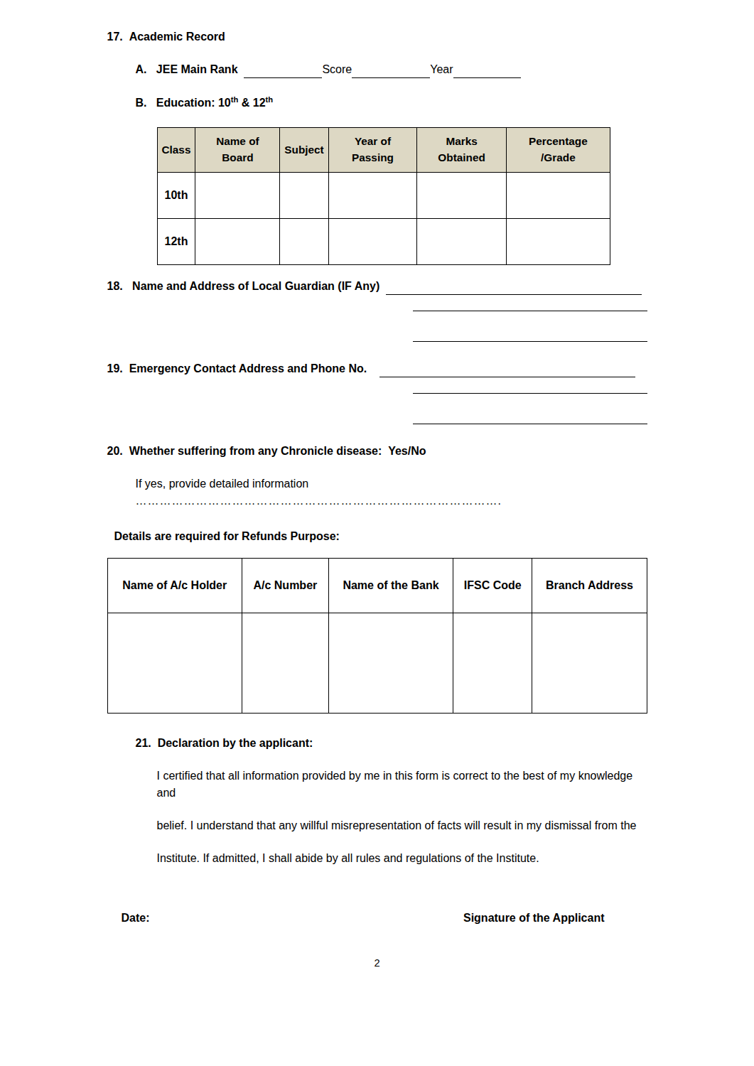17. Academic Record
A. JEE Main Rank Score Year
B. Education: 10th & 12th
| Class | Name of Board | Subject | Year of Passing | Marks Obtained | Percentage /Grade |
| --- | --- | --- | --- | --- | --- |
| 10th | | | | | |
| 12th | | | | | |
18. Name and Address of Local Guardian (IF Any)
19. Emergency Contact Address and Phone No.
20. Whether suffering from any Chronicle disease: Yes/No
If yes, provide detailed information ……………………………………………………………………………….
Details are required for Refunds Purpose:
| Name of A/c Holder | A/c Number | Name of the Bank | IFSC Code | Branch Address |
| --- | --- | --- | --- | --- |
21. Declaration by the applicant:
I certified that all information provided by me in this form is correct to the best of my knowledge and
belief. I understand that any willful misrepresentation of facts will result in my dismissal from the
Institute. If admitted, I shall abide by all rules and regulations of the Institute.
Date:
Signature of the Applicant
2